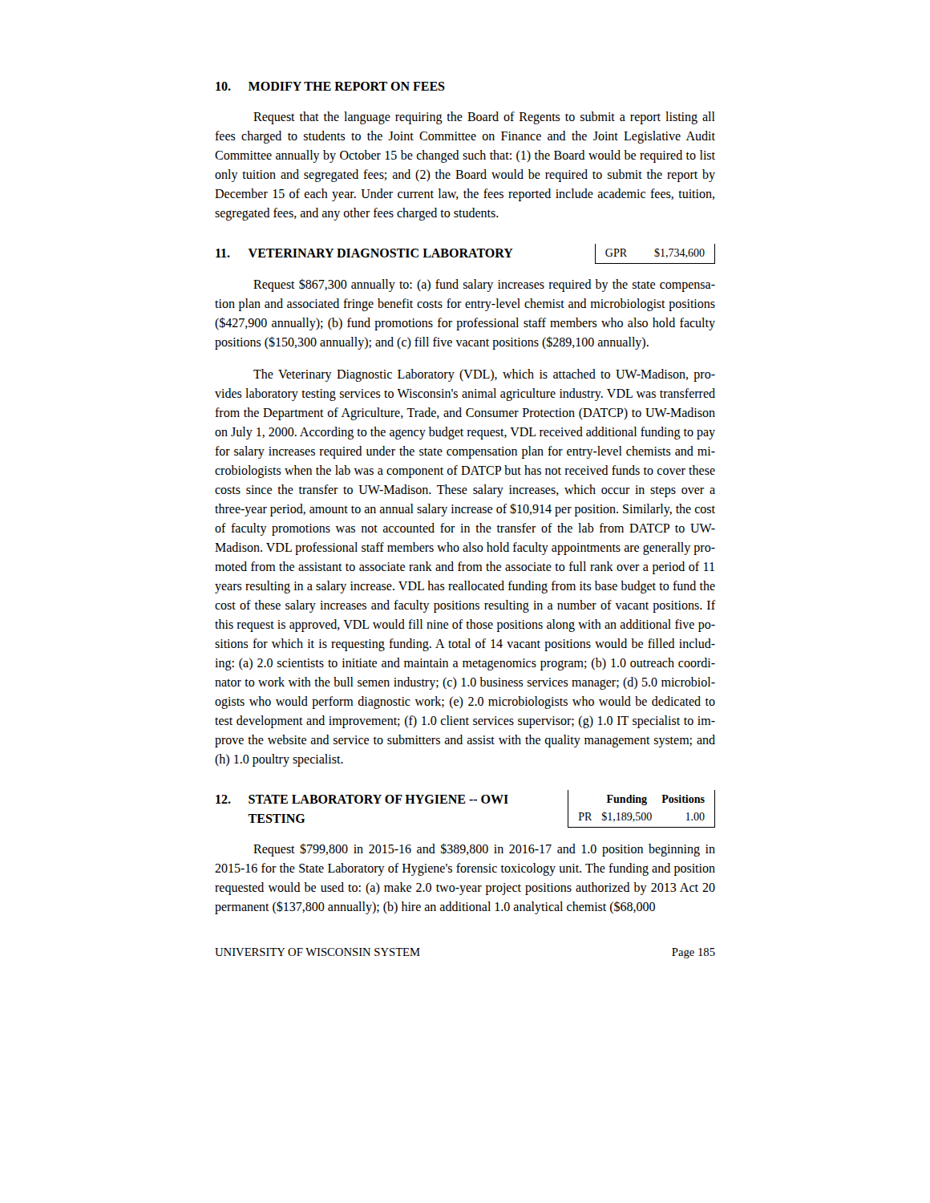10. Modify the Report on Fees
Request that the language requiring the Board of Regents to submit a report listing all fees charged to students to the Joint Committee on Finance and the Joint Legislative Audit Committee annually by October 15 be changed such that: (1) the Board would be required to list only tuition and segregated fees; and (2) the Board would be required to submit the report by December 15 of each year. Under current law, the fees reported include academic fees, tuition, segregated fees, and any other fees charged to students.
| GPR | $1,734,600 |
11. Veterinary Diagnostic Laboratory
Request $867,300 annually to: (a) fund salary increases required by the state compensation plan and associated fringe benefit costs for entry-level chemist and microbiologist positions ($427,900 annually); (b) fund promotions for professional staff members who also hold faculty positions ($150,300 annually); and (c) fill five vacant positions ($289,100 annually).
The Veterinary Diagnostic Laboratory (VDL), which is attached to UW-Madison, provides laboratory testing services to Wisconsin's animal agriculture industry. VDL was transferred from the Department of Agriculture, Trade, and Consumer Protection (DATCP) to UW-Madison on July 1, 2000. According to the agency budget request, VDL received additional funding to pay for salary increases required under the state compensation plan for entry-level chemists and microbiologists when the lab was a component of DATCP but has not received funds to cover these costs since the transfer to UW-Madison. These salary increases, which occur in steps over a three-year period, amount to an annual salary increase of $10,914 per position. Similarly, the cost of faculty promotions was not accounted for in the transfer of the lab from DATCP to UW-Madison. VDL professional staff members who also hold faculty appointments are generally promoted from the assistant to associate rank and from the associate to full rank over a period of 11 years resulting in a salary increase. VDL has reallocated funding from its base budget to fund the cost of these salary increases and faculty positions resulting in a number of vacant positions. If this request is approved, VDL would fill nine of those positions along with an additional five positions for which it is requesting funding. A total of 14 vacant positions would be filled including: (a) 2.0 scientists to initiate and maintain a metagenomics program; (b) 1.0 outreach coordinator to work with the bull semen industry; (c) 1.0 business services manager; (d) 5.0 microbiologists who would perform diagnostic work; (e) 2.0 microbiologists who would be dedicated to test development and improvement; (f) 1.0 client services supervisor; (g) 1.0 IT specialist to improve the website and service to submitters and assist with the quality management system; and (h) 1.0 poultry specialist.
| | Funding | Positions |
| --- | --- | --- |
| PR | $1,189,500 | 1.00 |
12. State Laboratory of Hygiene -- OWI Testing
Request $799,800 in 2015-16 and $389,800 in 2016-17 and 1.0 position beginning in 2015-16 for the State Laboratory of Hygiene's forensic toxicology unit. The funding and position requested would be used to: (a) make 2.0 two-year project positions authorized by 2013 Act 20 permanent ($137,800 annually); (b) hire an additional 1.0 analytical chemist ($68,000
University of Wisconsin System Page 185